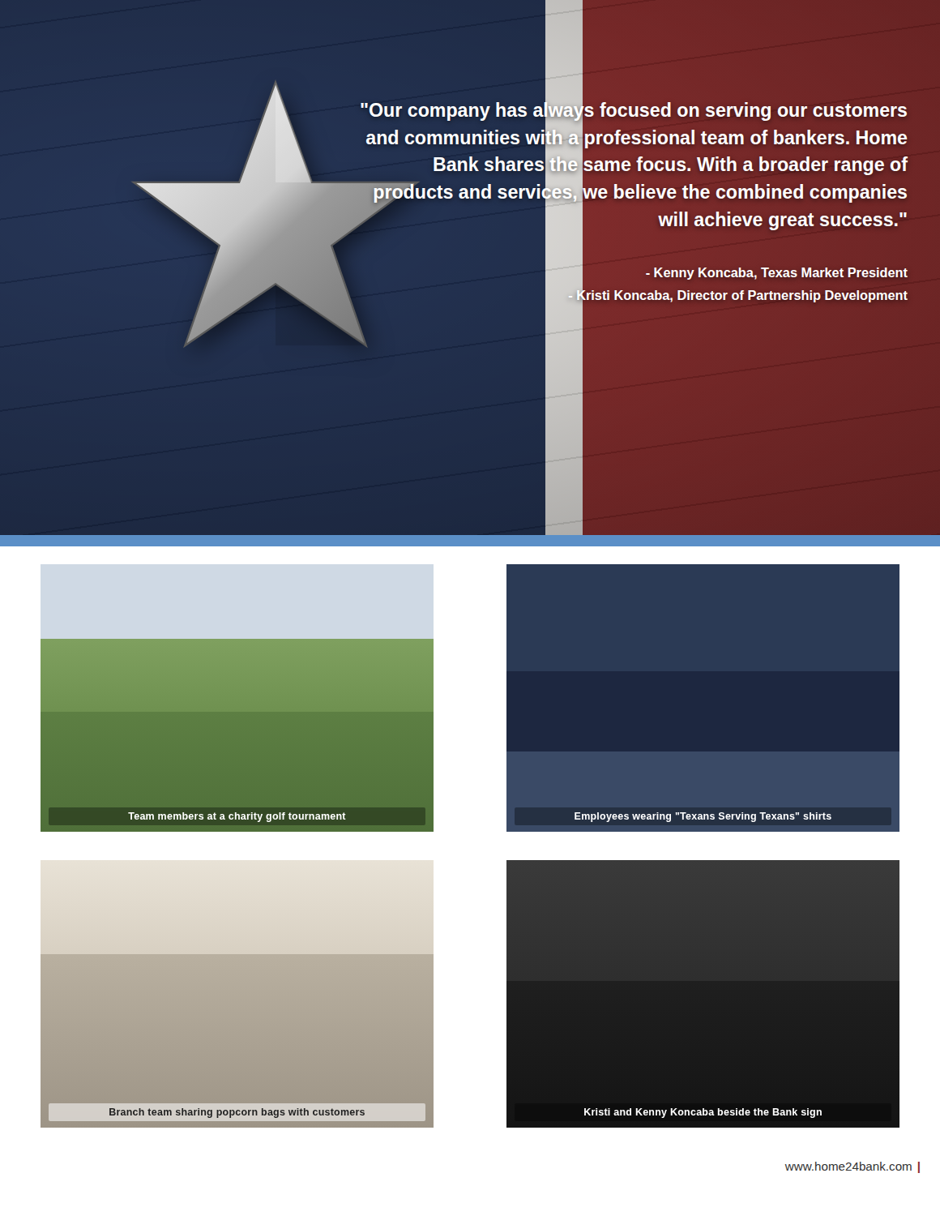"Our company has always focused on serving our customers and communities with a professional team of bankers. Home Bank shares the same focus. With a broader range of products and services, we believe the combined companies will achieve great success."
- Kenny Koncaba, Texas Market President
- Kristi Koncaba, Director of Partnership Development
Team members at a charity golf tournament
Employees wearing "Texans Serving Texans" shirts
Branch team sharing popcorn bags with customers
Kristi and Kenny Koncaba beside the Bank sign
www.home24bank.com|